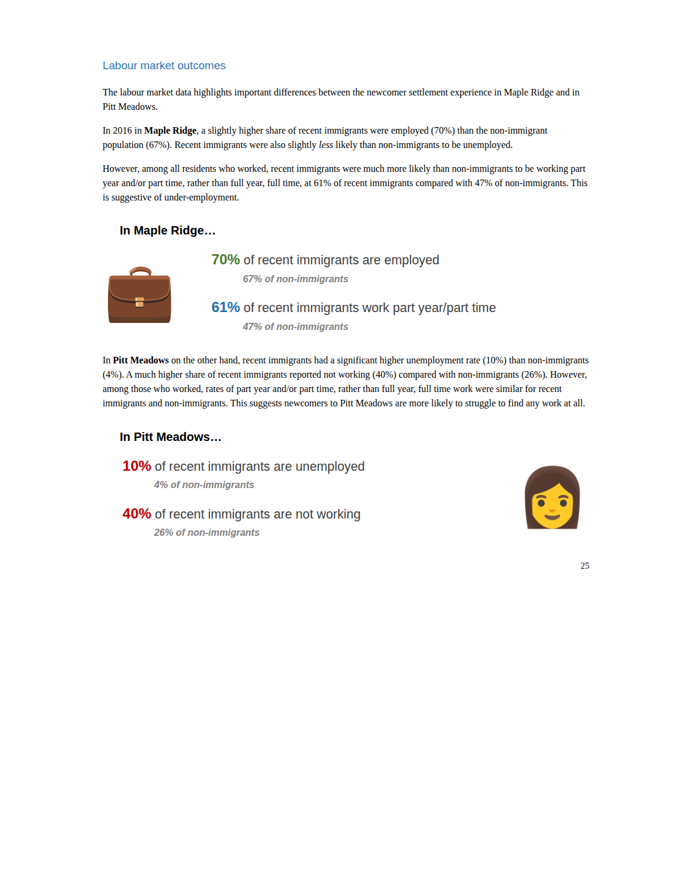Labour market outcomes
The labour market data highlights important differences between the newcomer settlement experience in Maple Ridge and in Pitt Meadows.
In 2016 in Maple Ridge, a slightly higher share of recent immigrants were employed (70%) than the non-immigrant population (67%). Recent immigrants were also slightly less likely than non-immigrants to be unemployed.
However, among all residents who worked, recent immigrants were much more likely than non-immigrants to be working part year and/or part time, rather than full year, full time, at 61% of recent immigrants compared with 47% of non-immigrants. This is suggestive of under-employment.
In Maple Ridge…
💼
70% of recent immigrants are employed
67% of non-immigrants
61% of recent immigrants work part year/part time
47% of non-immigrants
In Pitt Meadows on the other hand, recent immigrants had a significant higher unemployment rate (10%) than non-immigrants (4%). A much higher share of recent immigrants reported not working (40%) compared with non-immigrants (26%). However, among those who worked, rates of part year and/or part time, rather than full year, full time work were similar for recent immigrants and non-immigrants. This suggests newcomers to Pitt Meadows are more likely to struggle to find any work at all.
In Pitt Meadows…
👩
10% of recent immigrants are unemployed
4% of non-immigrants
40% of recent immigrants are not working
26% of non-immigrants
25